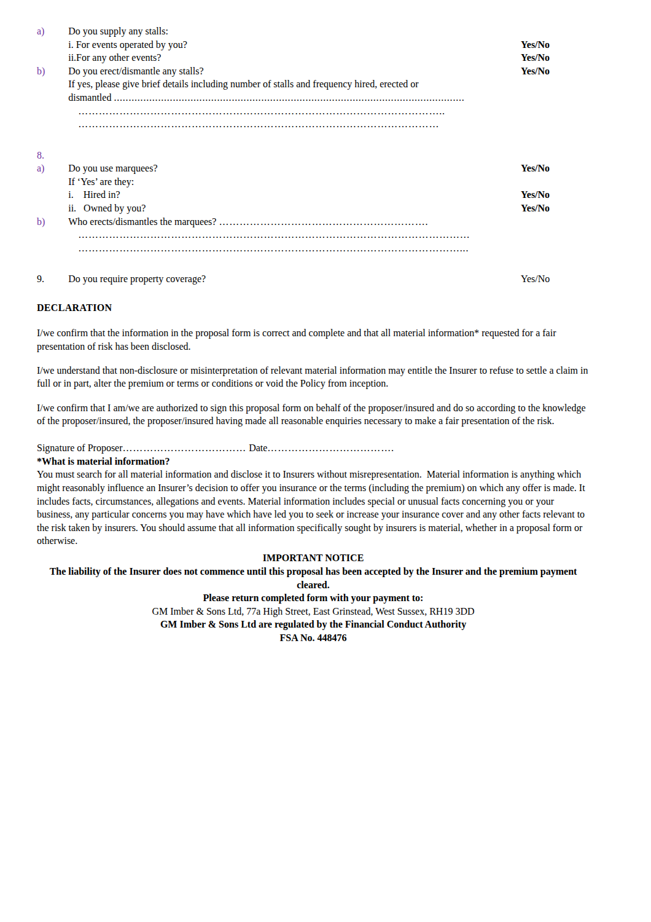| a) | Do you supply any stalls: |
| | i. For events operated by you? | Yes/No |
| | ii.For any other events? | Yes/No |
| b) | Do you erect/dismantle any stalls? | Yes/No |
| | If yes, please give brief details including number of stalls and frequency hired, erected or |
| | dismantled ....................................................................................................................... |
……………………………………………………………………………………………..
……………………………………………………………………………………………
| 8. | |
| a) | Do you use marquees? | Yes/No |
| | If ‘Yes’ are they: |
| | i. Hired in? | Yes/No |
| | ii. Owned by you? | Yes/No |
| b) | Who erects/dismantles the marquees? ……………………………………………………. |
……………………………………………………………………………………………………
…………………………………………………………………………………………………...
| 9. | Do you require property coverage? | Yes/No |
DECLARATION
I/we confirm that the information in the proposal form is correct and complete and that all material information* requested for a fair presentation of risk has been disclosed.
I/we understand that non-disclosure or misinterpretation of relevant material information may entitle the Insurer to refuse to settle a claim in full or in part, alter the premium or terms or conditions or void the Policy from inception.
I/we confirm that I am/we are authorized to sign this proposal form on behalf of the proposer/insured and do so according to the knowledge of the proposer/insured, the proposer/insured having made all reasonable enquiries necessary to make a fair presentation of the risk.
Signature of Proposer……………………………… Date……………………………….
*What is material information?
You must search for all material information and disclose it to Insurers without misrepresentation. Material information is anything which might reasonably influence an Insurer’s decision to offer you insurance or the terms (including the premium) on which any offer is made. It includes facts, circumstances, allegations and events. Material information includes special or unusual facts concerning you or your business, any particular concerns you may have which have led you to seek or increase your insurance cover and any other facts relevant to the risk taken by insurers. You should assume that all information specifically sought by insurers is material, whether in a proposal form or otherwise.
IMPORTANT NOTICE
The liability of the Insurer does not commence until this proposal has been accepted by the Insurer and the premium payment cleared.
Please return completed form with your payment to:
GM Imber & Sons Ltd, 77a High Street, East Grinstead, West Sussex, RH19 3DD
GM Imber & Sons Ltd are regulated by the Financial Conduct Authority
FSA No. 448476